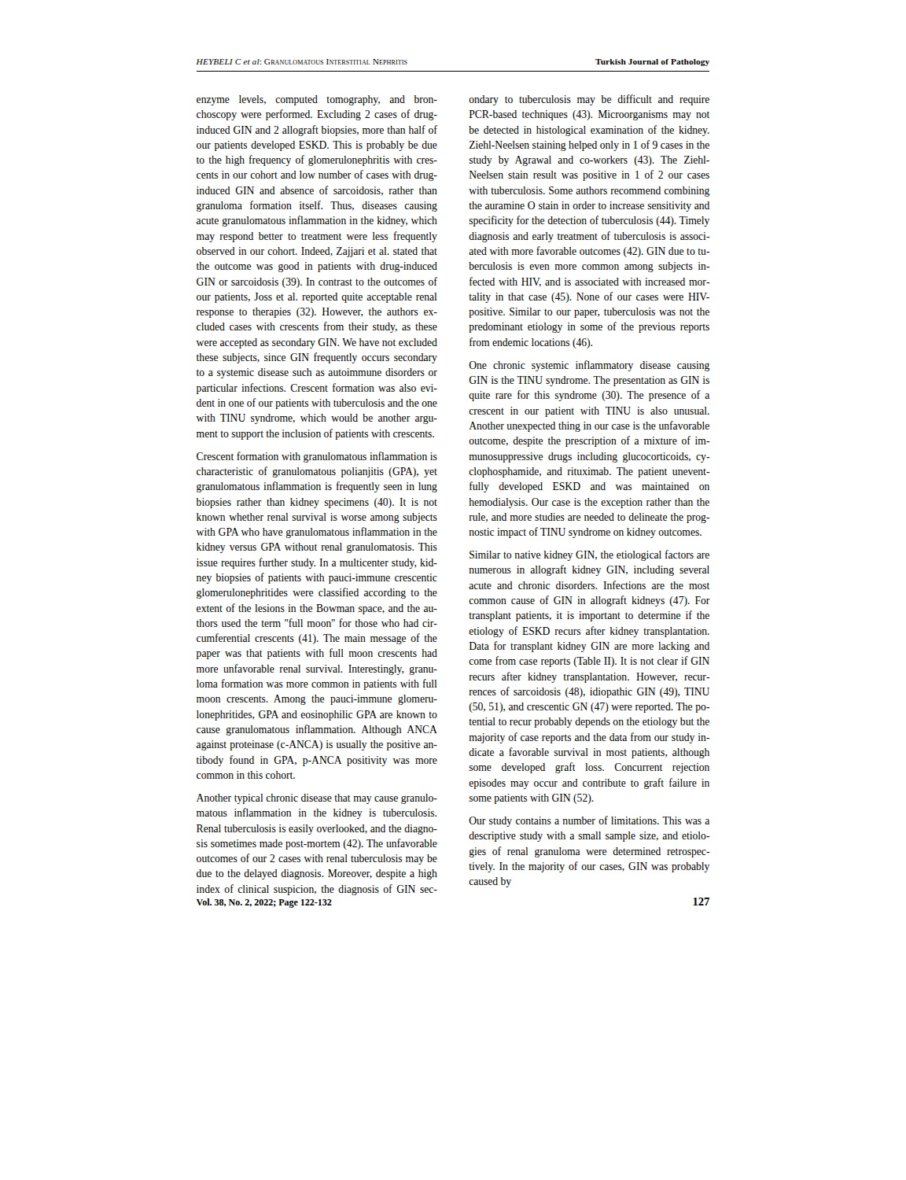HEYBELI C et al: Granulomatous Interstitial Nephritis
Turkish Journal of Pathology
enzyme levels, computed tomography, and bronchoscopy were performed. Excluding 2 cases of drug-induced GIN and 2 allograft biopsies, more than half of our patients developed ESKD. This is probably be due to the high frequency of glomerulonephritis with crescents in our cohort and low number of cases with drug-induced GIN and absence of sarcoidosis, rather than granuloma formation itself. Thus, diseases causing acute granulomatous inflammation in the kidney, which may respond better to treatment were less frequently observed in our cohort. Indeed, Zajjari et al. stated that the outcome was good in patients with drug-induced GIN or sarcoidosis (39). In contrast to the outcomes of our patients, Joss et al. reported quite acceptable renal response to therapies (32). However, the authors excluded cases with crescents from their study, as these were accepted as secondary GIN. We have not excluded these subjects, since GIN frequently occurs secondary to a systemic disease such as autoimmune disorders or particular infections. Crescent formation was also evident in one of our patients with tuberculosis and the one with TINU syndrome, which would be another argument to support the inclusion of patients with crescents.
Crescent formation with granulomatous inflammation is characteristic of granulomatous polianjitis (GPA), yet granulomatous inflammation is frequently seen in lung biopsies rather than kidney specimens (40). It is not known whether renal survival is worse among subjects with GPA who have granulomatous inflammation in the kidney versus GPA without renal granulomatosis. This issue requires further study. In a multicenter study, kidney biopsies of patients with pauci-immune crescentic glomerulonephritides were classified according to the extent of the lesions in the Bowman space, and the authors used the term ''full moon'' for those who had circumferential crescents (41). The main message of the paper was that patients with full moon crescents had more unfavorable renal survival. Interestingly, granuloma formation was more common in patients with full moon crescents. Among the pauci-immune glomerulonephritides, GPA and eosinophilic GPA are known to cause granulomatous inflammation. Although ANCA against proteinase (c-ANCA) is usually the positive antibody found in GPA, p-ANCA positivity was more common in this cohort.
Another typical chronic disease that may cause granulomatous inflammation in the kidney is tuberculosis. Renal tuberculosis is easily overlooked, and the diagnosis sometimes made post-mortem (42). The unfavorable outcomes of our 2 cases with renal tuberculosis may be due to the delayed diagnosis. Moreover, despite a high index of clinical suspicion, the diagnosis of GIN secondary to tuberculosis may be difficult and require PCR-based techniques (43). Microorganisms may not be detected in histological examination of the kidney. Ziehl-Neelsen staining helped only in 1 of 9 cases in the study by Agrawal and co-workers (43). The Ziehl-Neelsen stain result was positive in 1 of 2 our cases with tuberculosis. Some authors recommend combining the auramine O stain in order to increase sensitivity and specificity for the detection of tuberculosis (44). Timely diagnosis and early treatment of tuberculosis is associated with more favorable outcomes (42). GIN due to tuberculosis is even more common among subjects infected with HIV, and is associated with increased mortality in that case (45). None of our cases were HIV-positive. Similar to our paper, tuberculosis was not the predominant etiology in some of the previous reports from endemic locations (46).
One chronic systemic inflammatory disease causing GIN is the TINU syndrome. The presentation as GIN is quite rare for this syndrome (30). The presence of a crescent in our patient with TINU is also unusual. Another unexpected thing in our case is the unfavorable outcome, despite the prescription of a mixture of immunosuppressive drugs including glucocorticoids, cyclophosphamide, and rituximab. The patient uneventfully developed ESKD and was maintained on hemodialysis. Our case is the exception rather than the rule, and more studies are needed to delineate the prognostic impact of TINU syndrome on kidney outcomes.
Similar to native kidney GIN, the etiological factors are numerous in allograft kidney GIN, including several acute and chronic disorders. Infections are the most common cause of GIN in allograft kidneys (47). For transplant patients, it is important to determine if the etiology of ESKD recurs after kidney transplantation. Data for transplant kidney GIN are more lacking and come from case reports (Table II). It is not clear if GIN recurs after kidney transplantation. However, recurrences of sarcoidosis (48), idiopathic GIN (49), TINU (50, 51), and crescentic GN (47) were reported. The potential to recur probably depends on the etiology but the majority of case reports and the data from our study indicate a favorable survival in most patients, although some developed graft loss. Concurrent rejection episodes may occur and contribute to graft failure in some patients with GIN (52).
Our study contains a number of limitations. This was a descriptive study with a small sample size, and etiologies of renal granuloma were determined retrospectively. In the majority of our cases, GIN was probably caused by
Vol. 38, No. 2, 2022; Page 122-132
127